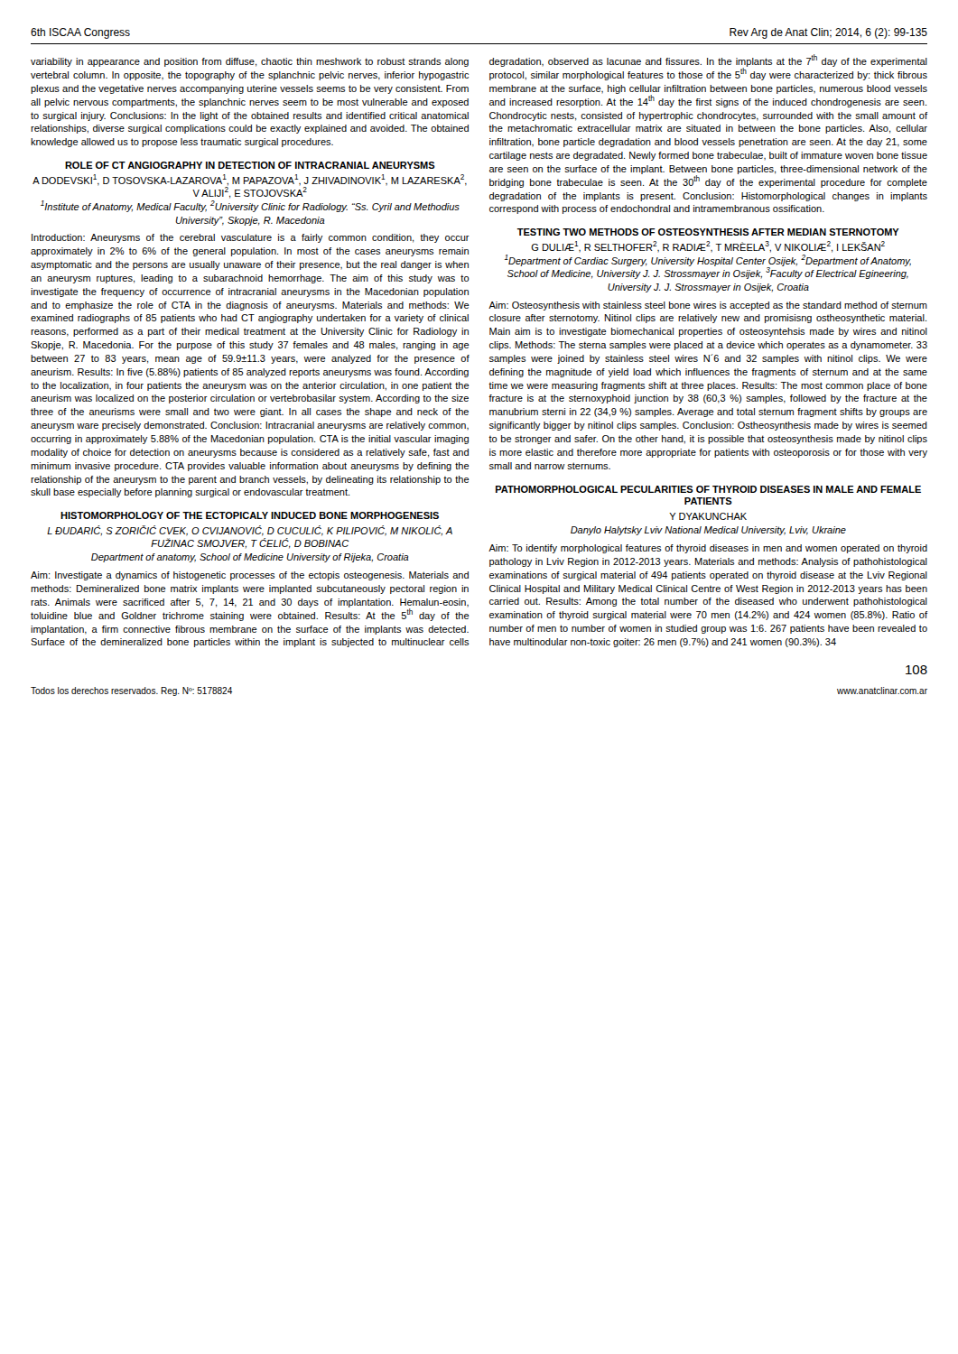6th ISCAA Congress
Rev Arg de Anat Clin; 2014, 6 (2): 99-135
variability in appearance and position from diffuse, chaotic thin meshwork to robust strands along vertebral column. In opposite, the topography of the splanchnic pelvic nerves, inferior hypogastric plexus and the vegetative nerves accompanying uterine vessels seems to be very consistent. From all pelvic nervous compartments, the splanchnic nerves seem to be most vulnerable and exposed to surgical injury. Conclusions: In the light of the obtained results and identified critical anatomical relationships, diverse surgical complications could be exactly explained and avoided. The obtained knowledge allowed us to propose less traumatic surgical procedures.
Role of CT angiography in detection of intracranial aneurysms
A DODEVSKI1, D TOSOVSKA-LAZAROVA1, M PAPAZOVA1, J ZHIVADINOVIK1, M LAZARESKA2, V ALIJI2, E STOJOVSKA2
1Institute of Anatomy, Medical Faculty, 2University Clinic for Radiology. “Ss. Cyril and Methodius University”, Skopje, R. Macedonia
Introduction: Aneurysms of the cerebral vasculature is a fairly common condition, they occur approximately in 2% to 6% of the general population. In most of the cases aneurysms remain asymptomatic and the persons are usually unaware of their presence, but the real danger is when an aneurysm ruptures, leading to a subarachnoid hemorrhage. The aim of this study was to investigate the frequency of occurrence of intracranial aneurysms in the Macedonian population and to emphasize the role of CTA in the diagnosis of aneurysms. Materials and methods: We examined radiographs of 85 patients who had CT angiography undertaken for a variety of clinical reasons, performed as a part of their medical treatment at the University Clinic for Radiology in Skopje, R. Macedonia. For the purpose of this study 37 females and 48 males, ranging in age between 27 to 83 years, mean age of 59.9±11.3 years, were analyzed for the presence of aneurism. Results: In five (5.88%) patients of 85 analyzed reports aneurysms was found. According to the localization, in four patients the aneurysm was on the anterior circulation, in one patient the aneurism was localized on the posterior circulation or vertebrobasilar system. According to the size three of the aneurisms were small and two were giant. In all cases the shape and neck of the aneurysm ware precisely demonstrated. Conclusion: Intracranial aneurysms are relatively common, occurring in approximately 5.88% of the Macedonian population. CTA is the initial vascular imaging modality of choice for detection on aneurysms because is considered as a relatively safe, fast and minimum invasive procedure. CTA provides valuable information about aneurysms by defining the relationship of the aneurysm to the parent and branch vessels, by delineating its relationship to the skull base especially before planning surgical or endovascular treatment.
Histomorphology of the ectopicaly induced bone morphogenesis
L ĐUDARIĆ, S ZORIČIĆ CVEK, O CVIJANOVIĆ, D CUCULIĆ, K PILIPOVIĆ, M NIKOLIĆ, A FUŽINAC SMOJVER, T ĆELIĆ, D BOBINAC
Department of anatomy, School of Medicine University of Rijeka, Croatia
Aim: Investigate a dynamics of histogenetic processes of the ectopis osteogenesis. Materials and methods: Demineralized bone matrix implants were implanted subcutaneously pectoral region in rats. Animals were sacrificed after 5, 7, 14, 21 and 30 days of implantation. Hemalun-eosin, toluidine blue and Goldner trichrome staining were obtained. Results: At the 5th day of the implantation, a firm connective fibrous membrane on the surface of the implants was detected. Surface of the demineralized bone particles within the implant is subjected to multinuclear cells degradation, observed as lacunae and fissures. In the implants at the 7th day of the experimental protocol, similar morphological features to those of the 5th day were characterized by: thick fibrous membrane at the surface, high cellular infiltration between bone particles, numerous blood vessels and increased resorption. At the 14th day the first signs of the induced chondrogenesis are seen. Chondrocytic nests, consisted of hypertrophic chondrocytes, surrounded with the small amount of the metachromatic extracellular matrix are situated in between the bone particles. Also, cellular infiltration, bone particle degradation and blood vessels penetration are seen. At the day 21, some cartilage nests are degradated. Newly formed bone trabeculae, built of immature woven bone tissue are seen on the surface of the implant. Between bone particles, three-dimensional network of the bridging bone trabeculae is seen. At the 30th day of the experimental procedure for complete degradation of the implants is present. Conclusion: Histomorphological changes in implants correspond with process of endochondral and intramembranous ossification.
Testing two methods of osteosynthesis after median sternotomy
G DULIÆ1, R SELTHOFER2, R RADIÆ2, T MRÈELA3, V NIKOLIÆ2, I LEKŠAN2
1Department of Cardiac Surgery, University Hospital Center Osijek, 2Department of Anatomy, School of Medicine, University J. J. Strossmayer in Osijek, 3Faculty of Electrical Egineering, University J. J. Strossmayer in Osijek, Croatia
Aim: Osteosynthesis with stainless steel bone wires is accepted as the standard method of sternum closure after sternotomy. Nitinol clips are relatively new and promisisng ostheosynthetic material. Main aim is to investigate biomechanical properties of osteosyntehsis made by wires and nitinol clips. Methods: The sterna samples were placed at a device which operates as a dynamometer. 33 samples were joined by stainless steel wires N´6 and 32 samples with nitinol clips. We were defining the magnitude of yield load which influences the fragments of sternum and at the same time we were measuring fragments shift at three places. Results: The most common place of bone fracture is at the sternoxyphoid junction by 38 (60,3 %) samples, followed by the fracture at the manubrium sterni in 22 (34,9 %) samples. Average and total sternum fragment shifts by groups are significantly bigger by nitinol clips samples. Conclusion: Ostheosynthesis made by wires is seemed to be stronger and safer. On the other hand, it is possible that osteosynthesis made by nitinol clips is more elastic and therefore more appropriate for patients with osteoporosis or for those with very small and narrow sternums.
Pathomorphological pecularities of thyroid diseases in male and female patients
Y DYAKUNCHAK
Danylo Halytsky Lviv National Medical University, Lviv, Ukraine
Aim: To identify morphological features of thyroid diseases in men and women operated on thyroid pathology in Lviv Region in 2012-2013 years. Materials and methods: Analysis of pathohistological examinations of surgical material of 494 patients operated on thyroid disease at the Lviv Regional Clinical Hospital and Military Medical Clinical Centre of West Region in 2012-2013 years has been carried out. Results: Among the total number of the diseased who underwent pathohistological examination of thyroid surgical material were 70 men (14.2%) and 424 women (85.8%). Ratio of number of men to number of women in studied group was 1:6. 267 patients have been revealed to have multinodular non-toxic goiter: 26 men (9.7%) and 241 women (90.3%). 34
108
Todos los derechos reservados. Reg. Nº: 5178824
www.anatclinar.com.ar